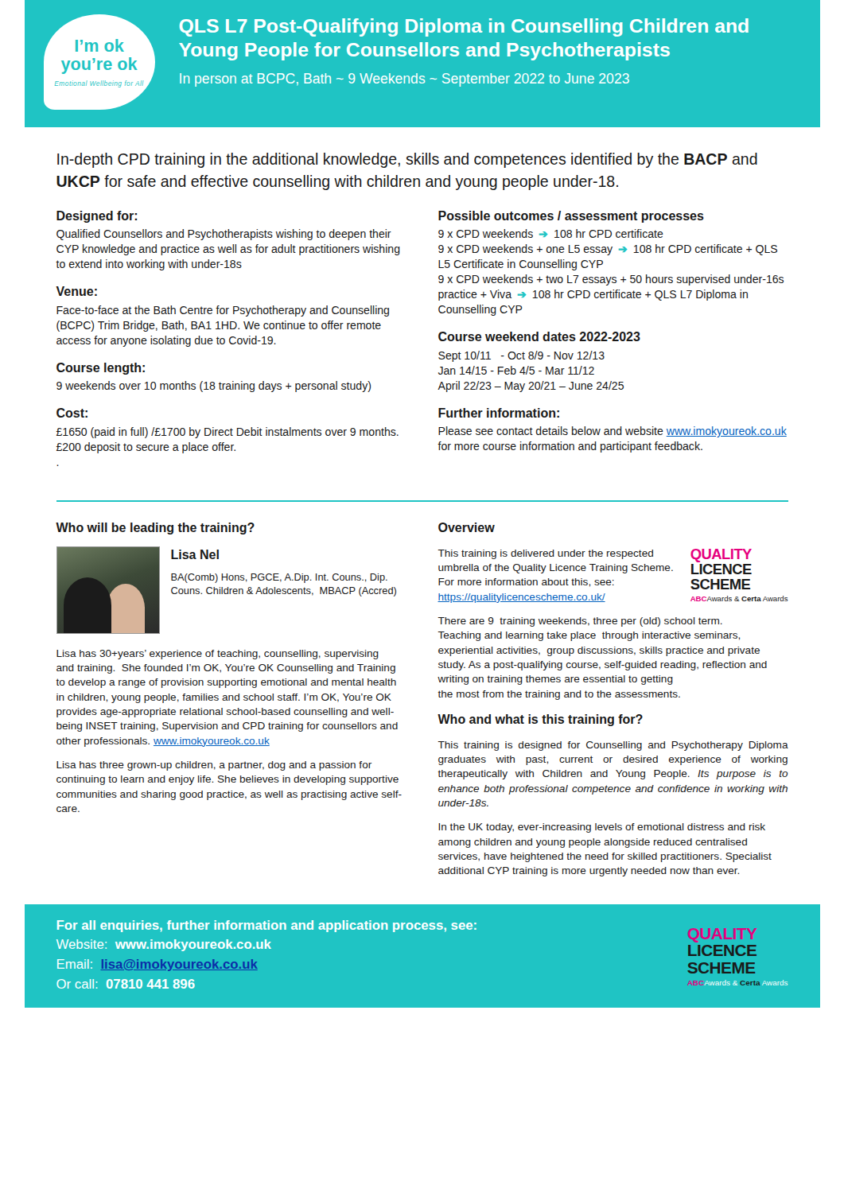I’m ok
you’re ok Emotional Wellbeing for All
QLS L7 Post-Qualifying Diploma in Counselling Children and Young People for Counsellors and Psychotherapists
In person at BCPC, Bath ~ 9 Weekends ~ September 2022 to June 2023
In-depth CPD training in the additional knowledge, skills and competences identified by the BACP and UKCP for safe and effective counselling with children and young people under-18.
Designed for:
Qualified Counsellors and Psychotherapists wishing to deepen their CYP knowledge and practice as well as for adult practitioners wishing to extend into working with under-18s
Venue:
Face-to-face at the Bath Centre for Psychotherapy and Counselling (BCPC) Trim Bridge, Bath, BA1 1HD. We continue to offer remote access for anyone isolating due to Covid-19.
Course length:
9 weekends over 10 months (18 training days + personal study)
Cost:
£1650 (paid in full) /£1700 by Direct Debit instalments over 9 months. £200 deposit to secure a place offer.
.
Possible outcomes / assessment processes
9 x CPD weekends ➔ 108 hr CPD certificate
9 x CPD weekends + one L5 essay ➔ 108 hr CPD certificate + QLS L5 Certificate in Counselling CYP
9 x CPD weekends + two L7 essays + 50 hours supervised under-16s practice + Viva ➔ 108 hr CPD certificate + QLS L7 Diploma in Counselling CYP
Course weekend dates 2022-2023
Sept 10/11 - Oct 8/9 - Nov 12/13
Jan 14/15 - Feb 4/5 - Mar 11/12
April 22/23 – May 20/21 – June 24/25
Further information:
Please see contact details below and website www.imokyoureok.co.uk for more course information and participant feedback.
Who will be leading the training?
Lisa Nel
BA(Comb) Hons, PGCE, A.Dip. Int. Couns., Dip. Couns. Children & Adolescents, MBACP (Accred)
Lisa has 30+years’ experience of teaching, counselling, supervising and training. She founded I’m OK, You’re OK Counselling and Training to develop a range of provision supporting emotional and mental health in children, young people, families and school staff. I’m OK, You’re OK provides age-appropriate relational school-based counselling and well-being INSET training, Supervision and CPD training for counsellors and other professionals. www.imokyoureok.co.uk
Lisa has three grown-up children, a partner, dog and a passion for continuing to learn and enjoy life. She believes in developing supportive communities and sharing good practice, as well as practising active self-care.
Overview
QUALITY
LICENCE
SCHEME
ABCAwards & Certa Awards
This training is delivered under the respected umbrella of the Quality Licence Training Scheme. For more information about this, see: https://qualitylicencescheme.co.uk/
There are 9 training weekends, three per (old) school term. Teaching and learning take place through interactive seminars, experiential activities, group discussions, skills practice and private study. As a post-qualifying course, self-guided reading, reflection and writing on training themes are essential to getting the most from the training and to the assessments.
Who and what is this training for?
This training is designed for Counselling and Psychotherapy Diploma graduates with past, current or desired experience of working therapeutically with Children and Young People. Its purpose is to enhance both professional competence and confidence in working with under-18s.
In the UK today, ever-increasing levels of emotional distress and risk among children and young people alongside reduced centralised services, have heightened the need for skilled practitioners. Specialist additional CYP training is more urgently needed now than ever.
For all enquiries, further information and application process, see:
Website: www.imokyoureok.co.uk
Email: lisa@imokyoureok.co.uk
Or call: 07810 441 896
QUALITY
LICENCE
SCHEME
ABCAwards & Certa Awards